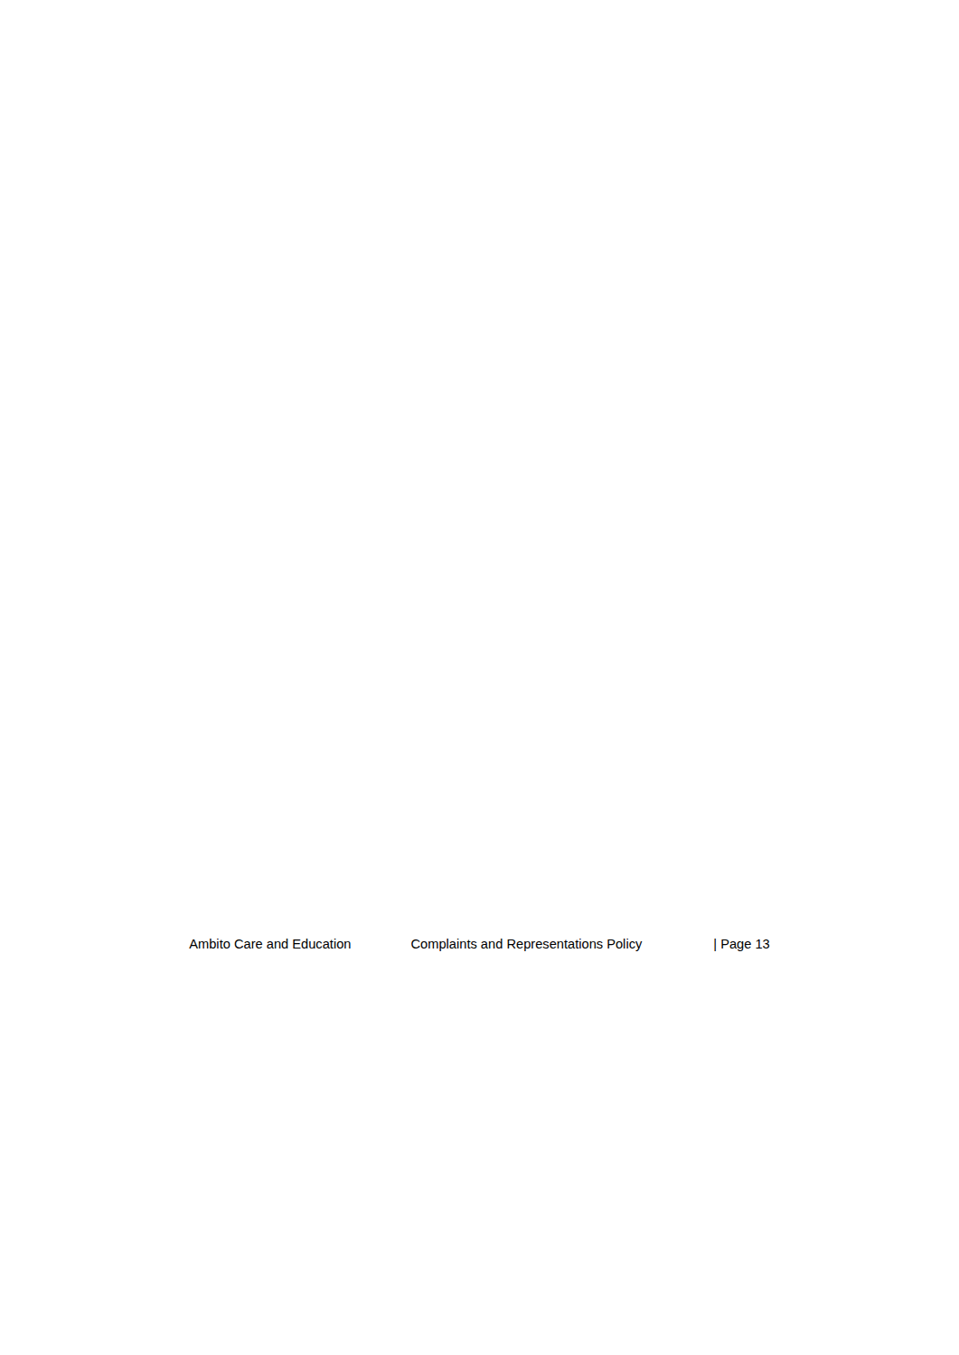Ambito Care and Education Complaints and Representations Policy | Page 13